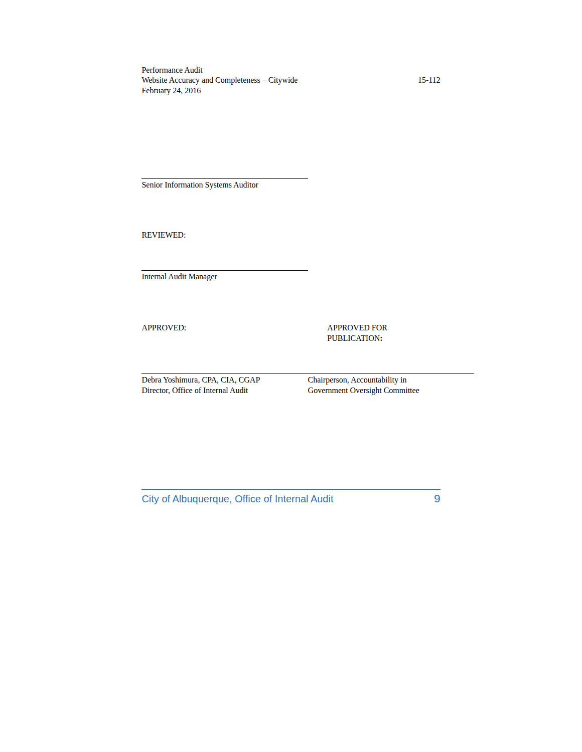Performance Audit
Website Accuracy and Completeness – Citywide
15-112
February 24, 2016
Senior Information Systems Auditor
REVIEWED:
Internal Audit Manager
APPROVED:
APPROVED FOR PUBLICATION:
Debra Yoshimura, CPA, CIA, CGAP
Director, Office of Internal Audit
Chairperson, Accountability in
Government Oversight Committee
City of Albuquerque, Office of Internal Audit
9